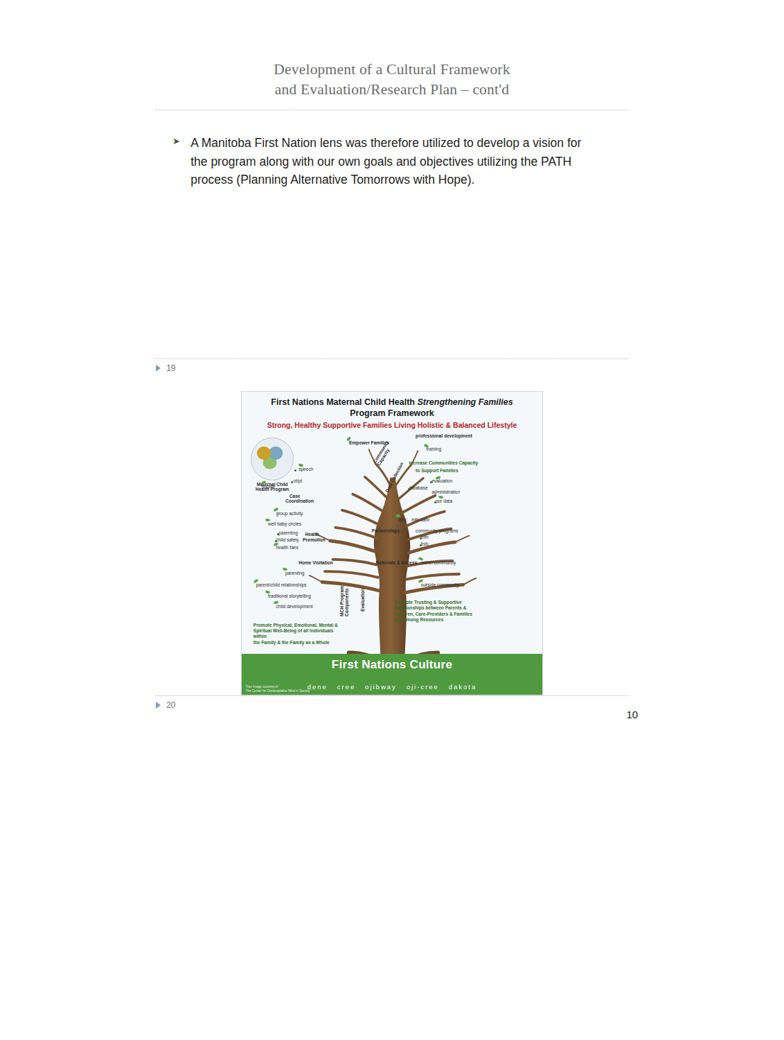Development of a Cultural Framework
and Evaluation/Research Plan – cont'd
A Manitoba First Nation lens was therefore utilized to develop a vision for the program along with our own goals and objectives utilizing the PATH process (Planning Alternative Tomorrows with Hope).
19
First Nations Maternal Child Health Strengthening Families
Program Framework
Strong, Healthy Supportive Families Living Holistic & Balanced Lifestyle
Maternal Child
Health Program
First Nations Culture
dene cree ojibway oji-cree dakota
Tree image courtesy of
The Center for Contemplative Mind in Society
professional development
Empower Families
training
Increase Communities Capacity
to Support Families
evaluation
database
administration
our data
Community
Capacity
Data Collection
speech
ot/pt
respite
Case
Coordination
group activity
well baby circles
parenting
child safety
Health
Promotion
health fairs
Home Visitation
parenting
parent/child relationships
traditional storytelling
child development
amc
mfn-cahr
Partnerships
community programs
mfn
fnih
Referrals & Access
within community
outside community
Promote Trusting & Supportive
Relationships between Parents &
Children, Care-Providers & Families
and among Resources
Promote Physical, Emotional, Mental &
Spiritual Well-Being of all Individuals within
the Family & the Family as a Whole
MCH Program
Components
Evaluation
20
10